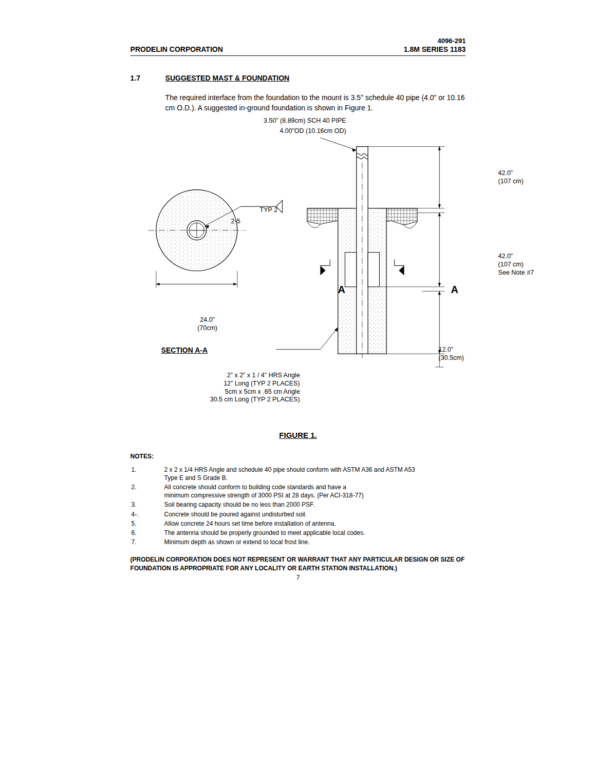4096-291
PRODELIN CORPORATION 1.8M SERIES 1183
1.7 SUGGESTED MAST & FOUNDATION
The required interface from the foundation to the mount is 3.5” schedule 40 pipe (4.0” or 10.16 cm O.D.). A suggested in-ground foundation is shown in Figure 1.
3.50” (8.89cm) SCH 40 PIPE
4.00”OD (10.16cm OD)
TYP 2
2-5
24.0”
(70cm)
SECTION A-A
2” x 2” x 1 / 4” HRS Angle
12” Long (TYP 2 PLACES)
5cm x 5cm x .65 cm Angle
30.5 cm Long (TYP 2 PLACES)
A
A
42.0”
(107 cm)
42.0”
(107 cm)
See Note #7
12.0”
(30.5cm)
FIGURE 1.
NOTES:
| 1. | 2 x 2 x 1/4 HRS Angle and schedule 40 pipe should conform with ASTM A36 and ASTM A53 Type E and S Grade B. |
| 2. | All concrete should conform to building code standards and have a minimum compressive strength of 3000 PSI at 28 days. (Per ACI-318-77) |
| 3. | Soil bearing capacity should be no less than 2000 PSF. |
| 4-. | Concrete should be poured against undisturbed soil. |
| 5. | Allow concrete 24 hours set time before installation of antenna. |
| 6. | The antenna should be properly grounded to meet applicable local codes. |
| 7. | Minimum depth as shown or extend to local frost line. |
(PRODELIN CORPORATION DOES NOT REPRESENT OR WARRANT THAT ANY PARTICULAR DESIGN OR SIZE OF FOUNDATION IS APPROPRIATE FOR ANY LOCALITY OR EARTH STATION INSTALLATION.)
7